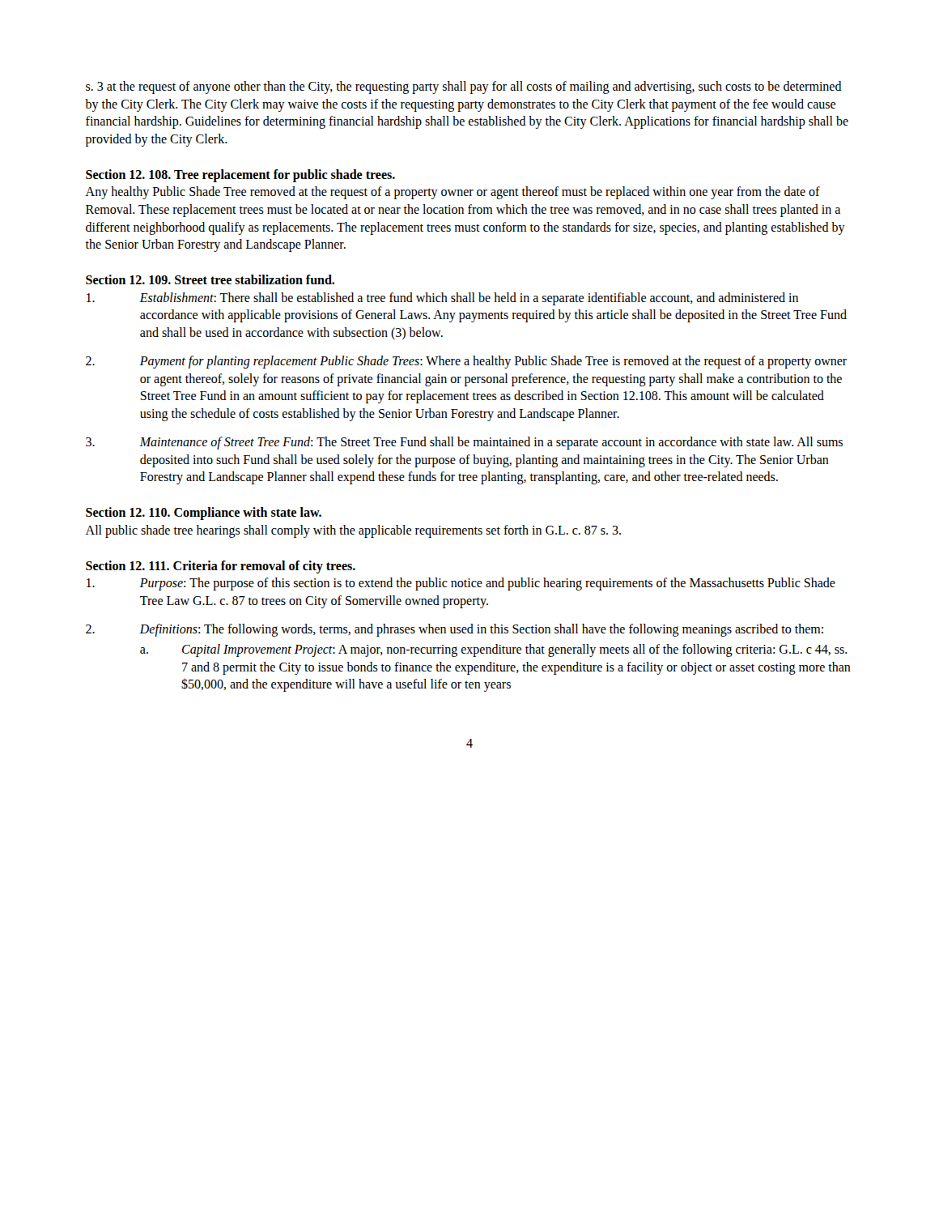s. 3 at the request of anyone other than the City, the requesting party shall pay for all costs of mailing and advertising, such costs to be determined by the City Clerk. The City Clerk may waive the costs if the requesting party demonstrates to the City Clerk that payment of the fee would cause financial hardship. Guidelines for determining financial hardship shall be established by the City Clerk. Applications for financial hardship shall be provided by the City Clerk.
Section 12. 108. Tree replacement for public shade trees.
Any healthy Public Shade Tree removed at the request of a property owner or agent thereof must be replaced within one year from the date of Removal. These replacement trees must be located at or near the location from which the tree was removed, and in no case shall trees planted in a different neighborhood qualify as replacements. The replacement trees must conform to the standards for size, species, and planting established by the Senior Urban Forestry and Landscape Planner.
Section 12. 109. Street tree stabilization fund.
1. Establishment: There shall be established a tree fund which shall be held in a separate identifiable account, and administered in accordance with applicable provisions of General Laws. Any payments required by this article shall be deposited in the Street Tree Fund and shall be used in accordance with subsection (3) below.
2. Payment for planting replacement Public Shade Trees: Where a healthy Public Shade Tree is removed at the request of a property owner or agent thereof, solely for reasons of private financial gain or personal preference, the requesting party shall make a contribution to the Street Tree Fund in an amount sufficient to pay for replacement trees as described in Section 12.108. This amount will be calculated using the schedule of costs established by the Senior Urban Forestry and Landscape Planner.
3. Maintenance of Street Tree Fund: The Street Tree Fund shall be maintained in a separate account in accordance with state law. All sums deposited into such Fund shall be used solely for the purpose of buying, planting and maintaining trees in the City. The Senior Urban Forestry and Landscape Planner shall expend these funds for tree planting, transplanting, care, and other tree-related needs.
Section 12. 110. Compliance with state law.
All public shade tree hearings shall comply with the applicable requirements set forth in G.L. c. 87 s. 3.
Section 12. 111. Criteria for removal of city trees.
1. Purpose: The purpose of this section is to extend the public notice and public hearing requirements of the Massachusetts Public Shade Tree Law G.L. c. 87 to trees on City of Somerville owned property.
2. Definitions: The following words, terms, and phrases when used in this Section shall have the following meanings ascribed to them:
a. Capital Improvement Project: A major, non-recurring expenditure that generally meets all of the following criteria: G.L. c 44, ss. 7 and 8 permit the City to issue bonds to finance the expenditure, the expenditure is a facility or object or asset costing more than $50,000, and the expenditure will have a useful life or ten years
4